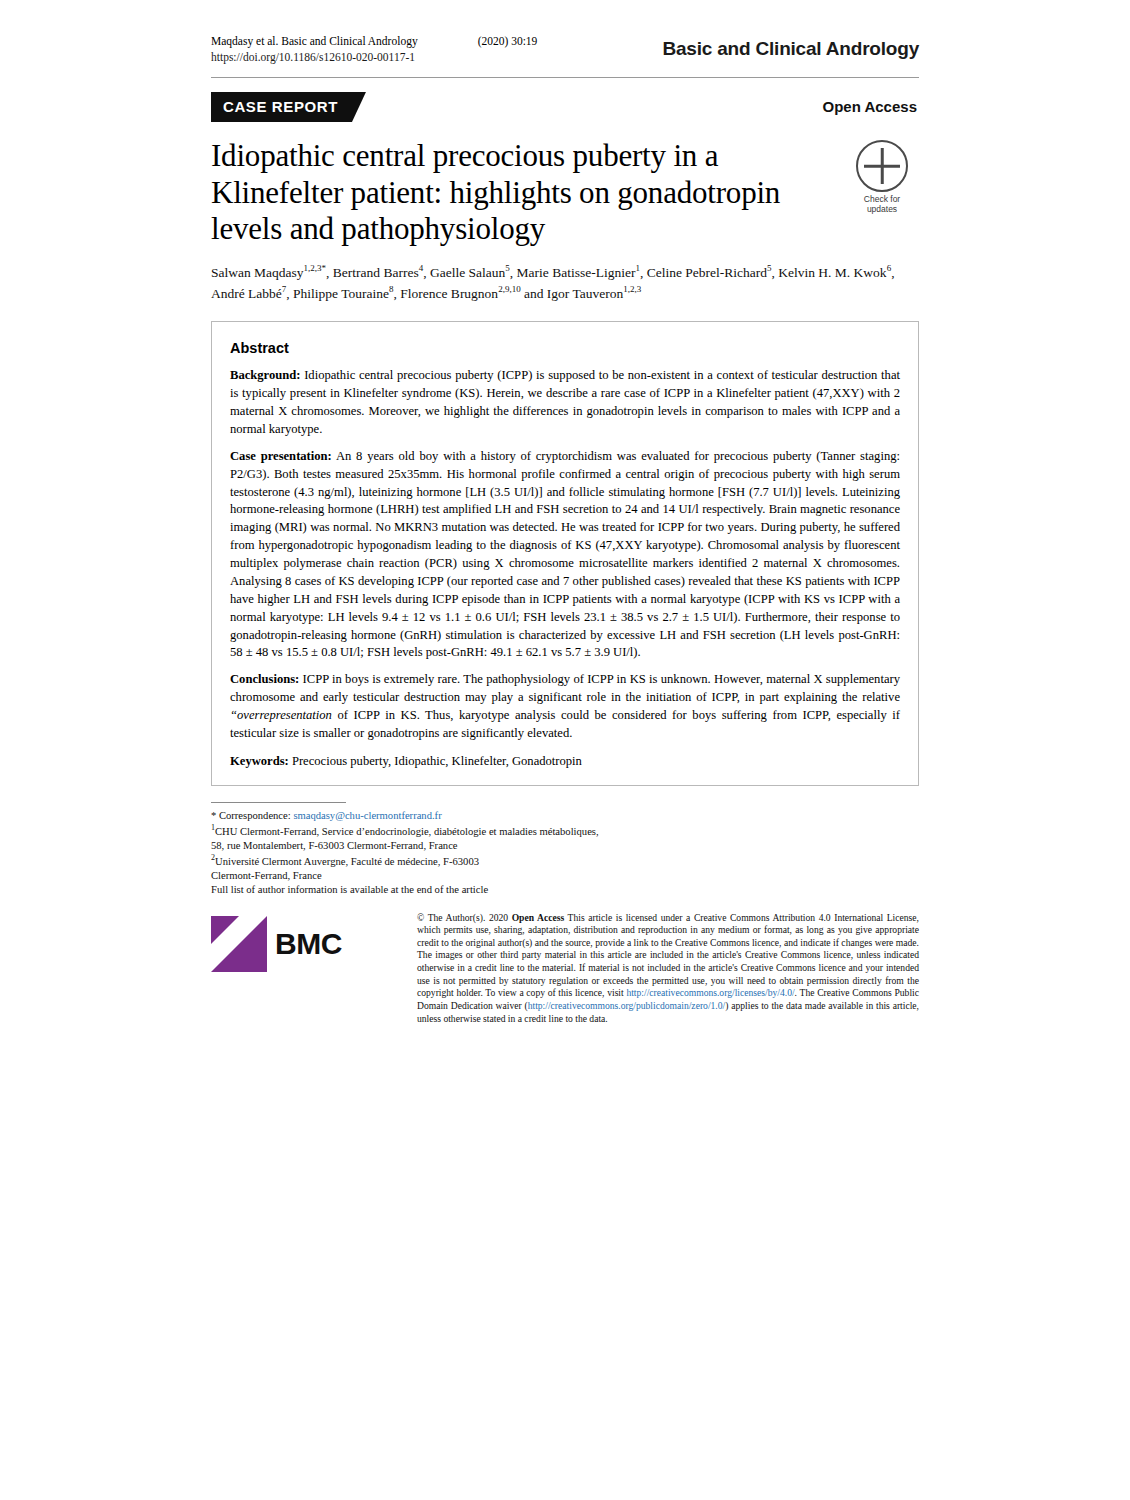Maqdasy et al. Basic and Clinical Andrology(2020) 30:19
https://doi.org/10.1186/s12610-020-00117-1
Basic and Clinical Andrology
CASE REPORT
Open Access
Idiopathic central precocious puberty in a Klinefelter patient: highlights on gonadotropin levels and pathophysiology
Check for
updates
Salwan Maqdasy1,2,3*, Bertrand Barres4, Gaelle Salaun5, Marie Batisse-Lignier1, Celine Pebrel-Richard5, Kelvin H. M. Kwok6, André Labbé7, Philippe Touraine8, Florence Brugnon2,9,10 and Igor Tauveron1,2,3
Abstract
Background: Idiopathic central precocious puberty (ICPP) is supposed to be non-existent in a context of testicular destruction that is typically present in Klinefelter syndrome (KS). Herein, we describe a rare case of ICPP in a Klinefelter patient (47,XXY) with 2 maternal X chromosomes. Moreover, we highlight the differences in gonadotropin levels in comparison to males with ICPP and a normal karyotype.
Case presentation: An 8 years old boy with a history of cryptorchidism was evaluated for precocious puberty (Tanner staging: P2/G3). Both testes measured 25x35mm. His hormonal profile confirmed a central origin of precocious puberty with high serum testosterone (4.3 ng/ml), luteinizing hormone [LH (3.5 UI/l)] and follicle stimulating hormone [FSH (7.7 UI/l)] levels. Luteinizing hormone-releasing hormone (LHRH) test amplified LH and FSH secretion to 24 and 14 UI/l respectively. Brain magnetic resonance imaging (MRI) was normal. No MKRN3 mutation was detected. He was treated for ICPP for two years. During puberty, he suffered from hypergonadotropic hypogonadism leading to the diagnosis of KS (47,XXY karyotype). Chromosomal analysis by fluorescent multiplex polymerase chain reaction (PCR) using X chromosome microsatellite markers identified 2 maternal X chromosomes. Analysing 8 cases of KS developing ICPP (our reported case and 7 other published cases) revealed that these KS patients with ICPP have higher LH and FSH levels during ICPP episode than in ICPP patients with a normal karyotype (ICPP with KS vs ICPP with a normal karyotype: LH levels 9.4 ± 12 vs 1.1 ± 0.6 UI/l; FSH levels 23.1 ± 38.5 vs 2.7 ± 1.5 UI/l). Furthermore, their response to gonadotropin-releasing hormone (GnRH) stimulation is characterized by excessive LH and FSH secretion (LH levels post-GnRH: 58 ± 48 vs 15.5 ± 0.8 UI/l; FSH levels post-GnRH: 49.1 ± 62.1 vs 5.7 ± 3.9 UI/l).
Conclusions: ICPP in boys is extremely rare. The pathophysiology of ICPP in KS is unknown. However, maternal X supplementary chromosome and early testicular destruction may play a significant role in the initiation of ICPP, in part explaining the relative “overrepresentation of ICPP in KS. Thus, karyotype analysis could be considered for boys suffering from ICPP, especially if testicular size is smaller or gonadotropins are significantly elevated.
Keywords: Precocious puberty, Idiopathic, Klinefelter, Gonadotropin
* Correspondence: smaqdasy@chu-clermontferrand.fr
1CHU Clermont-Ferrand, Service d’endocrinologie, diabétologie et maladies métaboliques, 58, rue Montalembert, F-63003 Clermont-Ferrand, France
2Université Clermont Auvergne, Faculté de médecine, F-63003
Clermont-Ferrand, France
Full list of author information is available at the end of the article
BMC
© The Author(s). 2020 Open Access This article is licensed under a Creative Commons Attribution 4.0 International License, which permits use, sharing, adaptation, distribution and reproduction in any medium or format, as long as you give appropriate credit to the original author(s) and the source, provide a link to the Creative Commons licence, and indicate if changes were made. The images or other third party material in this article are included in the article's Creative Commons licence, unless indicated otherwise in a credit line to the material. If material is not included in the article's Creative Commons licence and your intended use is not permitted by statutory regulation or exceeds the permitted use, you will need to obtain permission directly from the copyright holder. To view a copy of this licence, visit http://creativecommons.org/licenses/by/4.0/. The Creative Commons Public Domain Dedication waiver (http://creativecommons.org/publicdomain/zero/1.0/) applies to the data made available in this article, unless otherwise stated in a credit line to the data.